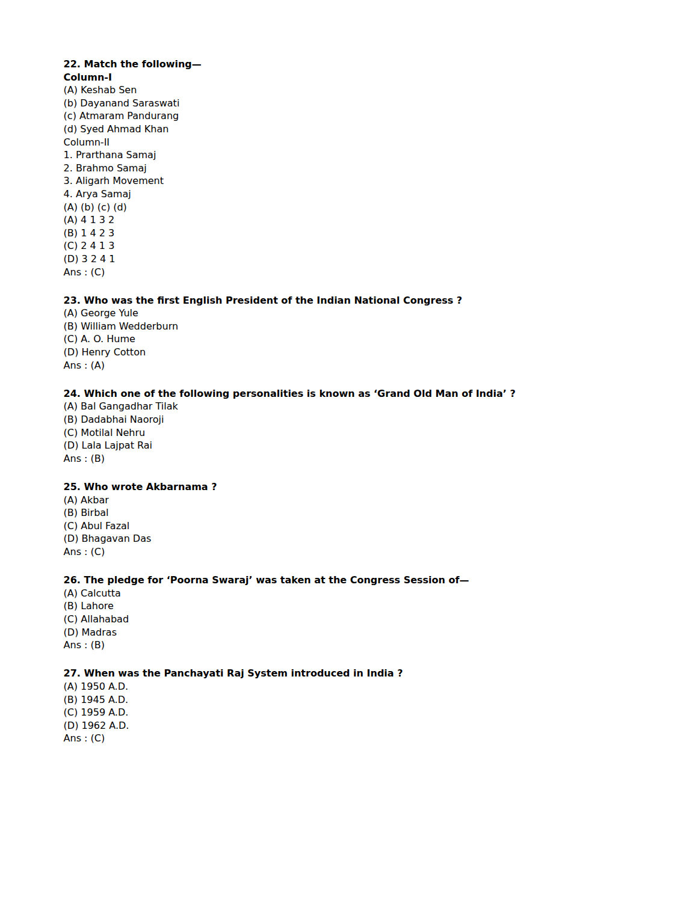22. Match the following—
Column-I
(A) Keshab Sen
(b) Dayanand Saraswati
(c) Atmaram Pandurang
(d) Syed Ahmad Khan
Column-II
1. Prarthana Samaj
2. Brahmo Samaj
3. Aligarh Movement
4. Arya Samaj
(A) (b) (c) (d)
(A) 4 1 3 2
(B) 1 4 2 3
(C) 2 4 1 3
(D) 3 2 4 1
Ans : (C)
23. Who was the first English President of the Indian National Congress ?
(A) George Yule
(B) William Wedderburn
(C) A. O. Hume
(D) Henry Cotton
Ans : (A)
24. Which one of the following personalities is known as ‘Grand Old Man of India’ ?
(A) Bal Gangadhar Tilak
(B) Dadabhai Naoroji
(C) Motilal Nehru
(D) Lala Lajpat Rai
Ans : (B)
25. Who wrote Akbarnama ?
(A) Akbar
(B) Birbal
(C) Abul Fazal
(D) Bhagavan Das
Ans : (C)
26. The pledge for ‘Poorna Swaraj’ was taken at the Congress Session of—
(A) Calcutta
(B) Lahore
(C) Allahabad
(D) Madras
Ans : (B)
27. When was the Panchayati Raj System introduced in India ?
(A) 1950 A.D.
(B) 1945 A.D.
(C) 1959 A.D.
(D) 1962 A.D.
Ans : (C)